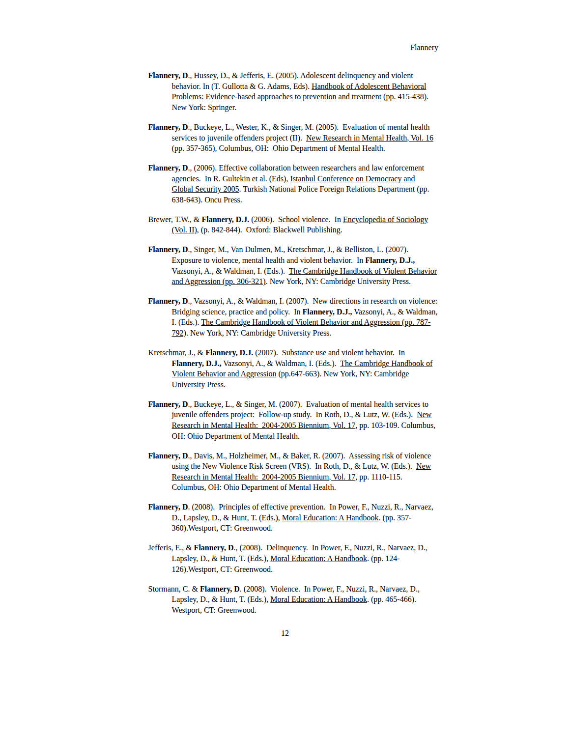Flannery
Flannery, D., Hussey, D., & Jefferis, E. (2005). Adolescent delinquency and violent behavior. In (T. Gullotta & G. Adams, Eds). Handbook of Adolescent Behavioral Problems: Evidence-based approaches to prevention and treatment (pp. 415-438). New York: Springer.
Flannery, D., Buckeye, L., Wester, K., & Singer, M. (2005). Evaluation of mental health services to juvenile offenders project (II). New Research in Mental Health, Vol. 16 (pp. 357-365), Columbus, OH: Ohio Department of Mental Health.
Flannery, D., (2006). Effective collaboration between researchers and law enforcement agencies. In R. Gultekin et al. (Eds), Istanbul Conference on Democracy and Global Security 2005. Turkish National Police Foreign Relations Department (pp. 638-643). Oncu Press.
Brewer, T.W., & Flannery, D.J. (2006). School violence. In Encyclopedia of Sociology (Vol. II), (p. 842-844). Oxford: Blackwell Publishing.
Flannery, D., Singer, M., Van Dulmen, M., Kretschmar, J., & Belliston, L. (2007). Exposure to violence, mental health and violent behavior. In Flannery, D.J., Vazsonyi, A., & Waldman, I. (Eds.). The Cambridge Handbook of Violent Behavior and Aggression (pp. 306-321). New York, NY: Cambridge University Press.
Flannery, D., Vazsonyi, A., & Waldman, I. (2007). New directions in research on violence: Bridging science, practice and policy. In Flannery, D.J., Vazsonyi, A., & Waldman, I. (Eds.). The Cambridge Handbook of Violent Behavior and Aggression (pp. 787-792). New York, NY: Cambridge University Press.
Kretschmar, J., & Flannery, D.J. (2007). Substance use and violent behavior. In Flannery, D.J., Vazsonyi, A., & Waldman, I. (Eds.). The Cambridge Handbook of Violent Behavior and Aggression (pp.647-663). New York, NY: Cambridge University Press.
Flannery, D., Buckeye, L., & Singer, M. (2007). Evaluation of mental health services to juvenile offenders project: Follow-up study. In Roth, D., & Lutz, W. (Eds.). New Research in Mental Health: 2004-2005 Biennium, Vol. 17, pp. 103-109. Columbus, OH: Ohio Department of Mental Health.
Flannery, D., Davis, M., Holzheimer, M., & Baker, R. (2007). Assessing risk of violence using the New Violence Risk Screen (VRS). In Roth, D., & Lutz, W. (Eds.). New Research in Mental Health: 2004-2005 Biennium, Vol. 17, pp. 1110-115. Columbus, OH: Ohio Department of Mental Health.
Flannery, D. (2008). Principles of effective prevention. In Power, F., Nuzzi, R., Narvaez, D., Lapsley, D., & Hunt, T. (Eds.), Moral Education: A Handbook. (pp. 357-360).Westport, CT: Greenwood.
Jefferis, E., & Flannery, D., (2008). Delinquency. In Power, F., Nuzzi, R., Narvaez, D., Lapsley, D., & Hunt, T. (Eds.), Moral Education: A Handbook. (pp. 124-126).Westport, CT: Greenwood.
Stormann, C. & Flannery, D. (2008). Violence. In Power, F., Nuzzi, R., Narvaez, D., Lapsley, D., & Hunt, T. (Eds.), Moral Education: A Handbook. (pp. 465-466). Westport, CT: Greenwood.
12